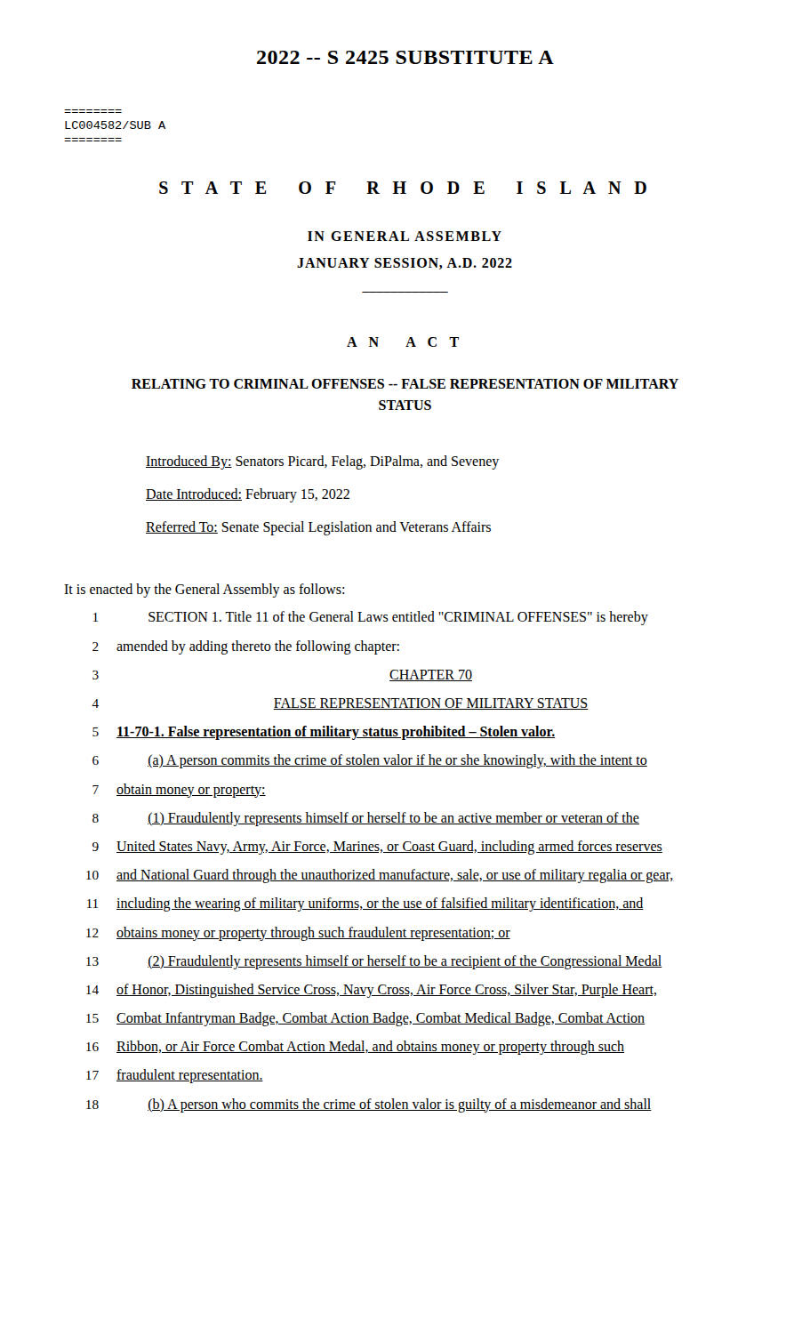2022 -- S 2425 SUBSTITUTE A
========
LC004582/SUB A
========
S T A T E O F R H O D E I S L A N D
IN GENERAL ASSEMBLY
JANUARY SESSION, A.D. 2022
____________
A N A C T
RELATING TO CRIMINAL OFFENSES -- FALSE REPRESENTATION OF MILITARY STATUS
Introduced By: Senators Picard, Felag, DiPalma, and Seveney
Date Introduced: February 15, 2022
Referred To: Senate Special Legislation and Veterans Affairs
It is enacted by the General Assembly as follows:
| 1 | SECTION 1. Title 11 of the General Laws entitled "CRIMINAL OFFENSES" is hereby |
| 2 | amended by adding thereto the following chapter: |
| 3 | CHAPTER 70 |
| 4 | FALSE REPRESENTATION OF MILITARY STATUS |
| 5 | 11-70-1. False representation of military status prohibited – Stolen valor. |
| 6 | (a) A person commits the crime of stolen valor if he or she knowingly, with the intent to |
| 7 | obtain money or property: |
| 8 | (1) Fraudulently represents himself or herself to be an active member or veteran of the |
| 9 | United States Navy, Army, Air Force, Marines, or Coast Guard, including armed forces reserves |
| 10 | and National Guard through the unauthorized manufacture, sale, or use of military regalia or gear, |
| 11 | including the wearing of military uniforms, or the use of falsified military identification, and |
| 12 | obtains money or property through such fraudulent representation; or |
| 13 | (2) Fraudulently represents himself or herself to be a recipient of the Congressional Medal |
| 14 | of Honor, Distinguished Service Cross, Navy Cross, Air Force Cross, Silver Star, Purple Heart, |
| 15 | Combat Infantryman Badge, Combat Action Badge, Combat Medical Badge, Combat Action |
| 16 | Ribbon, or Air Force Combat Action Medal, and obtains money or property through such |
| 17 | fraudulent representation. |
| 18 | (b) A person who commits the crime of stolen valor is guilty of a misdemeanor and shall |